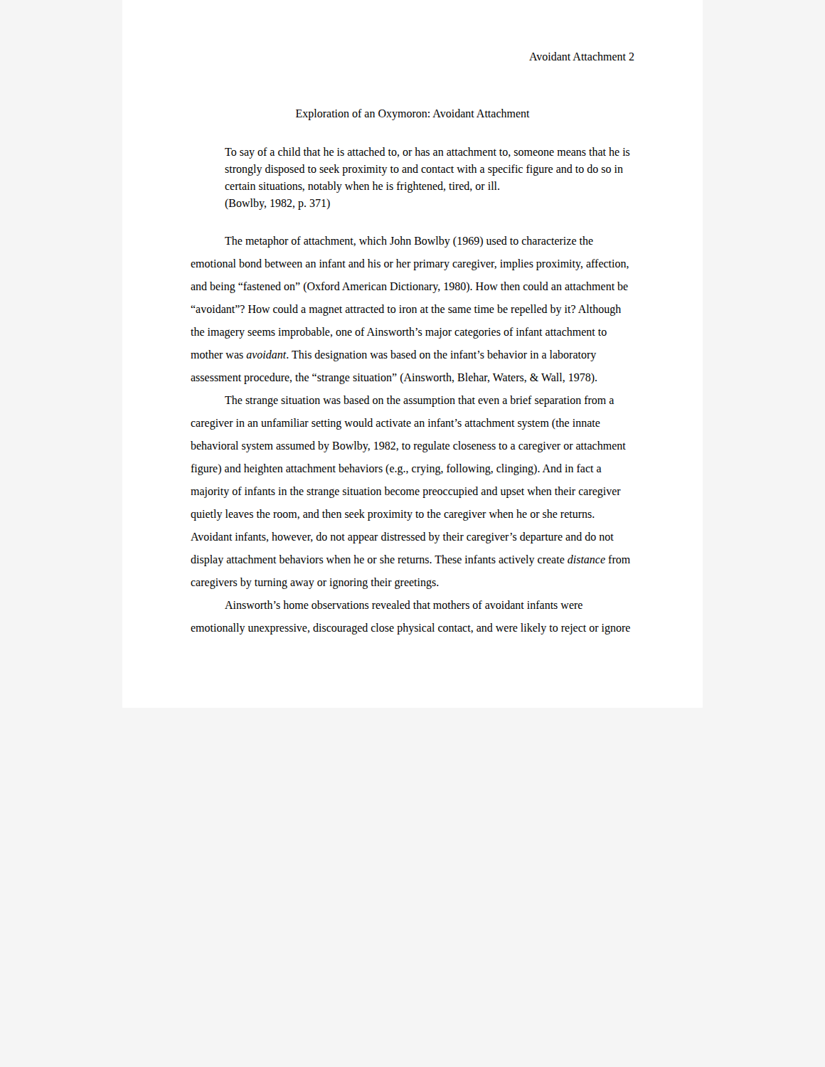Avoidant Attachment 2
Exploration of an Oxymoron: Avoidant Attachment
To say of a child that he is attached to, or has an attachment to, someone means that he is strongly disposed to seek proximity to and contact with a specific figure and to do so in certain situations, notably when he is frightened, tired, or ill.
(Bowlby, 1982, p. 371)
The metaphor of attachment, which John Bowlby (1969) used to characterize the emotional bond between an infant and his or her primary caregiver, implies proximity, affection, and being “fastened on” (Oxford American Dictionary, 1980). How then could an attachment be “avoidant”? How could a magnet attracted to iron at the same time be repelled by it? Although the imagery seems improbable, one of Ainsworth’s major categories of infant attachment to mother was avoidant. This designation was based on the infant’s behavior in a laboratory assessment procedure, the “strange situation” (Ainsworth, Blehar, Waters, & Wall, 1978).
The strange situation was based on the assumption that even a brief separation from a caregiver in an unfamiliar setting would activate an infant’s attachment system (the innate behavioral system assumed by Bowlby, 1982, to regulate closeness to a caregiver or attachment figure) and heighten attachment behaviors (e.g., crying, following, clinging). And in fact a majority of infants in the strange situation become preoccupied and upset when their caregiver quietly leaves the room, and then seek proximity to the caregiver when he or she returns. Avoidant infants, however, do not appear distressed by their caregiver’s departure and do not display attachment behaviors when he or she returns. These infants actively create distance from caregivers by turning away or ignoring their greetings.
Ainsworth’s home observations revealed that mothers of avoidant infants were emotionally unexpressive, discouraged close physical contact, and were likely to reject or ignore